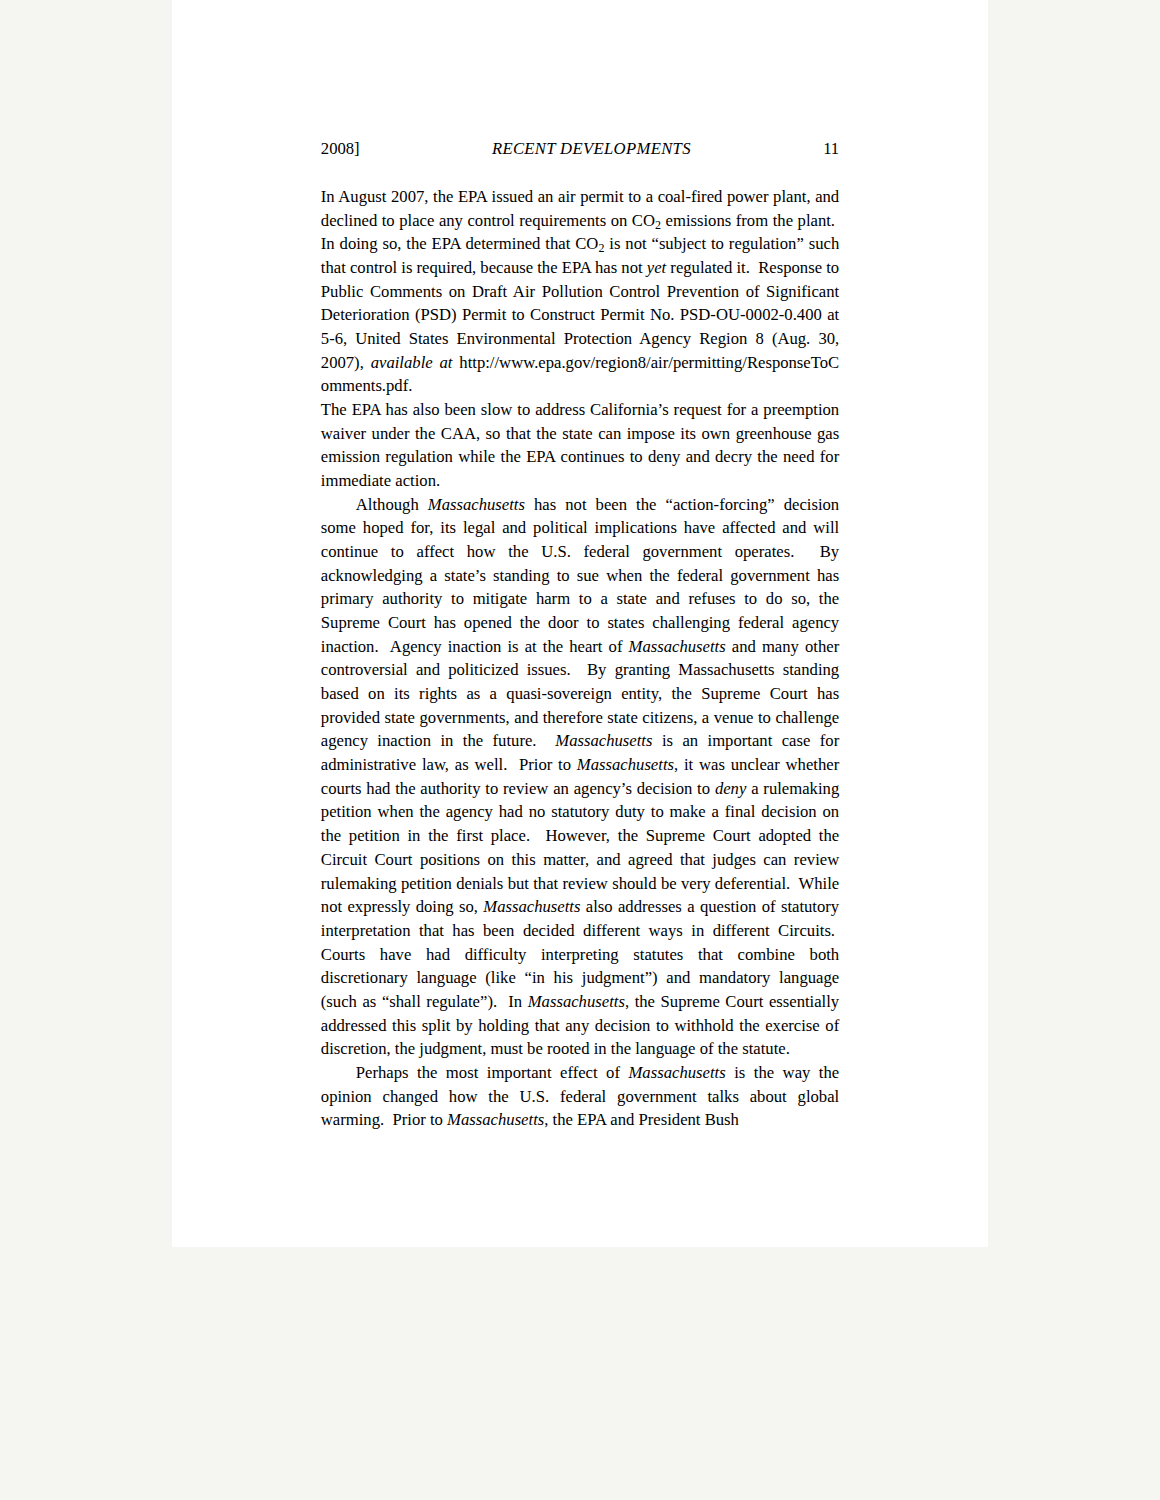2008] RECENT DEVELOPMENTS 11
In August 2007, the EPA issued an air permit to a coal-fired power plant, and declined to place any control requirements on CO2 emissions from the plant. In doing so, the EPA determined that CO2 is not “subject to regulation” such that control is required, because the EPA has not yet regulated it. Response to Public Comments on Draft Air Pollution Control Prevention of Significant Deterioration (PSD) Permit to Construct Permit No. PSD-OU-0002-0.400 at 5-6, United States Environmental Protection Agency Region 8 (Aug. 30, 2007), available at http://www.epa.gov/region8/air/permitting/ResponseToComments.pdf.
The EPA has also been slow to address California’s request for a preemption waiver under the CAA, so that the state can impose its own greenhouse gas emission regulation while the EPA continues to deny and decry the need for immediate action.
Although Massachusetts has not been the “action-forcing” decision some hoped for, its legal and political implications have affected and will continue to affect how the U.S. federal government operates. By acknowledging a state’s standing to sue when the federal government has primary authority to mitigate harm to a state and refuses to do so, the Supreme Court has opened the door to states challenging federal agency inaction. Agency inaction is at the heart of Massachusetts and many other controversial and politicized issues. By granting Massachusetts standing based on its rights as a quasi-sovereign entity, the Supreme Court has provided state governments, and therefore state citizens, a venue to challenge agency inaction in the future. Massachusetts is an important case for administrative law, as well. Prior to Massachusetts, it was unclear whether courts had the authority to review an agency’s decision to deny a rulemaking petition when the agency had no statutory duty to make a final decision on the petition in the first place. However, the Supreme Court adopted the Circuit Court positions on this matter, and agreed that judges can review rulemaking petition denials but that review should be very deferential. While not expressly doing so, Massachusetts also addresses a question of statutory interpretation that has been decided different ways in different Circuits. Courts have had difficulty interpreting statutes that combine both discretionary language (like “in his judgment”) and mandatory language (such as “shall regulate”). In Massachusetts, the Supreme Court essentially addressed this split by holding that any decision to withhold the exercise of discretion, the judgment, must be rooted in the language of the statute.
Perhaps the most important effect of Massachusetts is the way the opinion changed how the U.S. federal government talks about global warming. Prior to Massachusetts, the EPA and President Bush